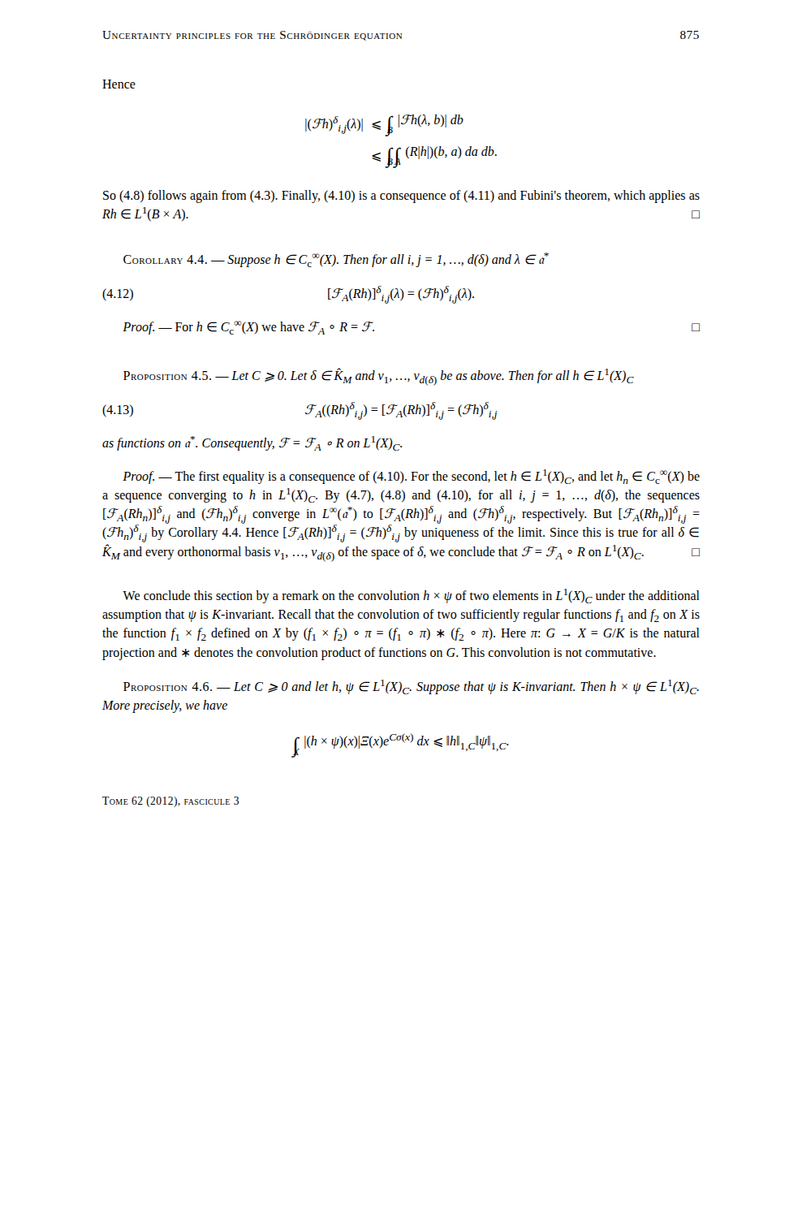Uncertainty principles for the Schrödinger equation 875
Hence
| /( ℱh ) δ i,j ( λ )/ | ⩽ | ∫ B / ℱh ( λ, b )/ db |
| | ⩽ | ∫ B ∫ A ( R / h /)( b, a ) da db . |
So (4.8) follows again from (4.3). Finally, (4.10) is a consequence of (4.11) and Fubini's theorem, which applies as Rh ∈ L1(B × A). □
Corollary 4.4. — Suppose h ∈ Cc∞(X). Then for all i, j = 1, …, d(δ) and λ ∈ 𝔞*
(4.12)
[ℱA(Rh)]δi,j(λ) = (ℱh)δi,j(λ).
Proof. — For h ∈ Cc∞(X) we have ℱA ∘ R = ℱ. □
Proposition 4.5. — Let C ⩾ 0. Let δ ∈ K̂M and v1, …, vd(δ) be as above. Then for all h ∈ L1(X)C
(4.13)
ℱA((Rh)δi,j) = [ℱA(Rh)]δi,j = (ℱh)δi,j
as functions on 𝔞*. Consequently, ℱ = ℱA ∘ R on L1(X)C.
Proof. — The first equality is a consequence of (4.10). For the second, let h ∈ L1(X)C, and let hn ∈ Cc∞(X) be a sequence converging to h in L1(X)C. By (4.7), (4.8) and (4.10), for all i, j = 1, …, d(δ), the sequences [ℱA(Rhn)]δi,j and (ℱhn)δi,j converge in L∞(𝔞*) to [ℱA(Rh)]δi,j and (ℱh)δi,j, respectively. But [ℱA(Rhn)]δi,j = (ℱhn)δi,j by Corollary 4.4. Hence [ℱA(Rh)]δi,j = (ℱh)δi,j by uniqueness of the limit. Since this is true for all δ ∈ K̂M and every orthonormal basis v1, …, vd(δ) of the space of δ, we conclude that ℱ = ℱA ∘ R on L1(X)C. □
We conclude this section by a remark on the convolution h × ψ of two elements in L1(X)C under the additional assumption that ψ is K-invariant. Recall that the convolution of two sufficiently regular functions f1 and f2 on X is the function f1 × f2 defined on X by (f1 × f2) ∘ π = (f1 ∘ π) ∗ (f2 ∘ π). Here π: G → X = G/K is the natural projection and ∗ denotes the convolution product of functions on G. This convolution is not commutative.
Proposition 4.6. — Let C ⩾ 0 and let h, ψ ∈ L1(X)C. Suppose that ψ is K-invariant. Then h × ψ ∈ L1(X)C. More precisely, we have
∫X |(h × ψ)(x)|Ξ(x)eCσ(x) dx ⩽ ‖h‖1,C‖ψ‖1,C.
Tome 62 (2012), fascicule 3